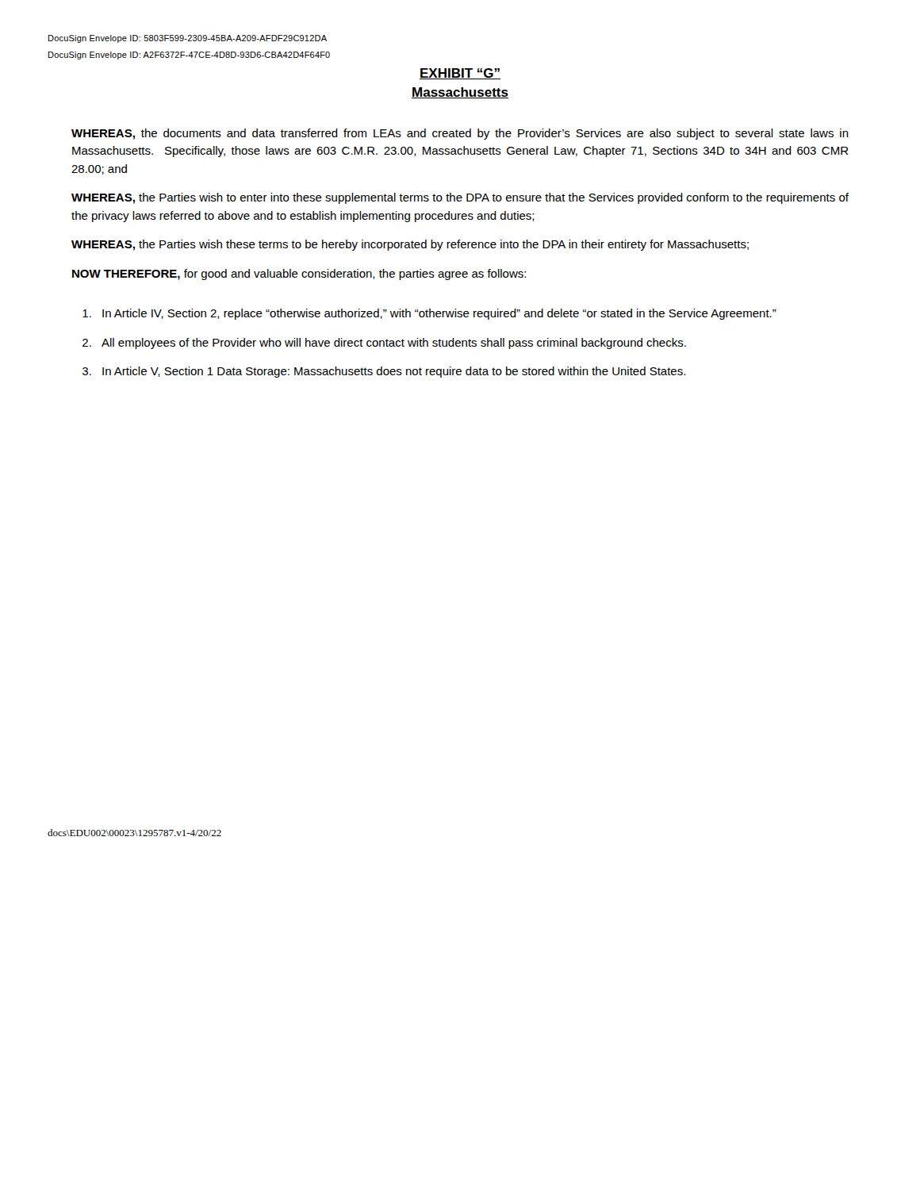DocuSign Envelope ID: 5803F599-2309-45BA-A209-AFDF29C912DA
DocuSign Envelope ID: A2F6372F-47CE-4D8D-93D6-CBA42D4F64F0
EXHIBIT “G”
Massachusetts
WHEREAS, the documents and data transferred from LEAs and created by the Provider’s Services are also subject to several state laws in Massachusetts. Specifically, those laws are 603 C.M.R. 23.00, Massachusetts General Law, Chapter 71, Sections 34D to 34H and 603 CMR 28.00; and
WHEREAS, the Parties wish to enter into these supplemental terms to the DPA to ensure that the Services provided conform to the requirements of the privacy laws referred to above and to establish implementing procedures and duties;
WHEREAS, the Parties wish these terms to be hereby incorporated by reference into the DPA in their entirety for Massachusetts;
NOW THEREFORE, for good and valuable consideration, the parties agree as follows:
In Article IV, Section 2, replace “otherwise authorized,” with “otherwise required” and delete “or stated in the Service Agreement.”
All employees of the Provider who will have direct contact with students shall pass criminal background checks.
In Article V, Section 1 Data Storage: Massachusetts does not require data to be stored within the United States.
docs\EDU002\00023\1295787.v1-4/20/22